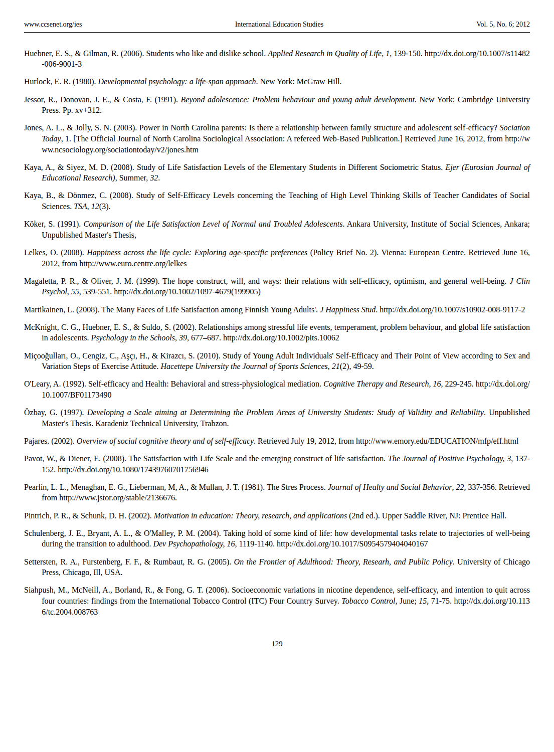www.ccsenet.org/ies International Education Studies Vol. 5, No. 6; 2012
Huebner, E. S., & Gilman, R. (2006). Students who like and dislike school. Applied Research in Quality of Life, 1, 139-150. http://dx.doi.org/10.1007/s11482-006-9001-3
Hurlock, E. R. (1980). Developmental psychology: a life-span approach. New York: McGraw Hill.
Jessor, R., Donovan, J. E., & Costa, F. (1991). Beyond adolescence: Problem behaviour and young adult development. New York: Cambridge University Press. Pp. xv+312.
Jones, A. L., & Jolly, S. N. (2003). Power in North Carolina parents: Is there a relationship between family structure and adolescent self-efficacy? Sociation Today, 1. [The Official Journal of North Carolina Sociological Association: A refereed Web-Based Publication.] Retrieved June 16, 2012, from http://www.ncsociology.org/sociationtoday/v2/jones.htm
Kaya, A., & Siyez, M. D. (2008). Study of Life Satisfaction Levels of the Elementary Students in Different Sociometric Status. Ejer (Eurosian Journal of Educational Research), Summer, 32.
Kaya, B., & Dönmez, C. (2008). Study of Self-Efficacy Levels concerning the Teaching of High Level Thinking Skills of Teacher Candidates of Social Sciences. TSA, 12(3).
Köker, S. (1991). Comparison of the Life Satisfaction Level of Normal and Troubled Adolescents. Ankara University, Institute of Social Sciences, Ankara; Unpublished Master's Thesis,
Lelkes, O. (2008). Happiness across the life cycle: Exploring age-specific preferences (Policy Brief No. 2). Vienna: European Centre. Retrieved June 16, 2012, from http://www.euro.centre.org/lelkes
Magaletta, P. R., & Oliver, J. M. (1999). The hope construct, will, and ways: their relations with self-efficacy, optimism, and general well-being. J Clin Psychol, 55, 539-551. http://dx.doi.org/10.1002/1097-4679(199905)
Martikainen, L. (2008). The Many Faces of Life Satisfaction among Finnish Young Adults'. J Happiness Stud. http://dx.doi.org/10.1007/s10902-008-9117-2
McKnight, C. G., Huebner, E. S., & Suldo, S. (2002). Relationships among stressful life events, temperament, problem behaviour, and global life satisfaction in adolescents. Psychology in the Schools, 39, 677–687. http://dx.doi.org/10.1002/pits.10062
Miçooğulları, O., Cengiz, C., Aşçı, H., & Kirazcı, S. (2010). Study of Young Adult Individuals' Self-Efficacy and Their Point of View according to Sex and Variation Steps of Exercise Attitude. Hacettepe University the Journal of Sports Sciences, 21(2), 49-59.
O'Leary, A. (1992). Self-efficacy and Health: Behavioral and stress-physiological mediation. Cognitive Therapy and Research, 16, 229-245. http://dx.doi.org/10.1007/BF01173490
Özbay, G. (1997). Developing a Scale aiming at Determining the Problem Areas of University Students: Study of Validity and Reliability. Unpublished Master's Thesis. Karadeniz Technical University, Trabzon.
Pajares. (2002). Overview of social cognitive theory and of self-efficacy. Retrieved July 19, 2012, from http://www.emory.edu/EDUCATION/mfp/eff.html
Pavot, W., & Diener, E. (2008). The Satisfaction with Life Scale and the emerging construct of life satisfaction. The Journal of Positive Psychology, 3, 137-152. http://dx.doi.org/10.1080/17439760701756946
Pearlin, L. L., Menaghan, E. G., Lieberman, M, A., & Mullan, J. T. (1981). The Stres Process. Journal of Healty and Social Behavior, 22, 337-356. Retrieved from http://www.jstor.org/stable/2136676.
Pintrich, P. R., & Schunk, D. H. (2002). Motivation in education: Theory, research, and applications (2nd ed.). Upper Saddle River, NJ: Prentice Hall.
Schulenberg, J. E., Bryant, A. L., & O'Malley, P. M. (2004). Taking hold of some kind of life: how developmental tasks relate to trajectories of well-being during the transition to adulthood. Dev Psychopathology, 16, 1119-1140. http://dx.doi.org/10.1017/S0954579404040167
Settersten, R. A., Furstenberg, F. F., & Rumbaut, R. G. (2005). On the Frontier of Adulthood: Theory, Researh, and Public Policy. University of Chicago Press, Chicago, Ill, USA.
Siahpush, M., McNeill, A., Borland, R., & Fong, G. T. (2006). Socioeconomic variations in nicotine dependence, self-efficacy, and intention to quit across four countries: findings from the International Tobacco Control (ITC) Four Country Survey. Tobacco Control, June; 15, 71-75. http://dx.doi.org/10.1136/tc.2004.008763
129